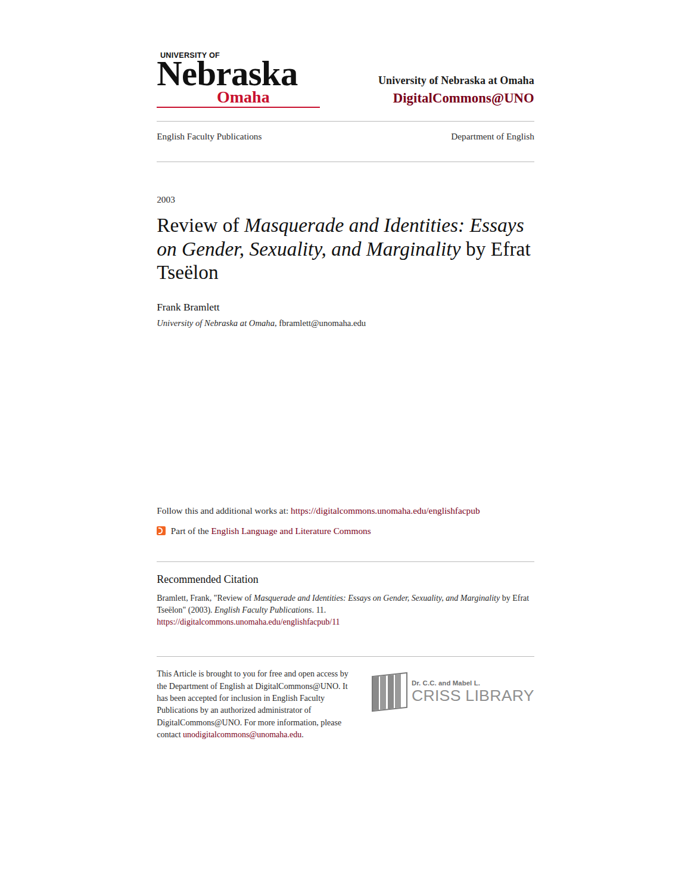University of
Nebraska
Omaha
University of Nebraska at Omaha
DigitalCommons@UNO
English Faculty Publications Department of English
2003
Review of Masquerade and Identities: Essays on Gender, Sexuality, and Marginality by Efrat Tseëlon
Frank Bramlett
University of Nebraska at Omaha, fbramlett@unomaha.edu
Follow this and additional works at: https://digitalcommons.unomaha.edu/englishfacpub
Part of the English Language and Literature Commons
Recommended Citation
Bramlett, Frank, "Review of Masquerade and Identities: Essays on Gender, Sexuality, and Marginality by Efrat Tseëlon" (2003). English Faculty Publications. 11.
https://digitalcommons.unomaha.edu/englishfacpub/11
This Article is brought to you for free and open access by the Department of English at DigitalCommons@UNO. It has been accepted for inclusion in English Faculty Publications by an authorized administrator of DigitalCommons@UNO. For more information, please contact unodigitalcommons@unomaha.edu.
Dr. C.C. and Mabel L.
CRISS LIBRARY